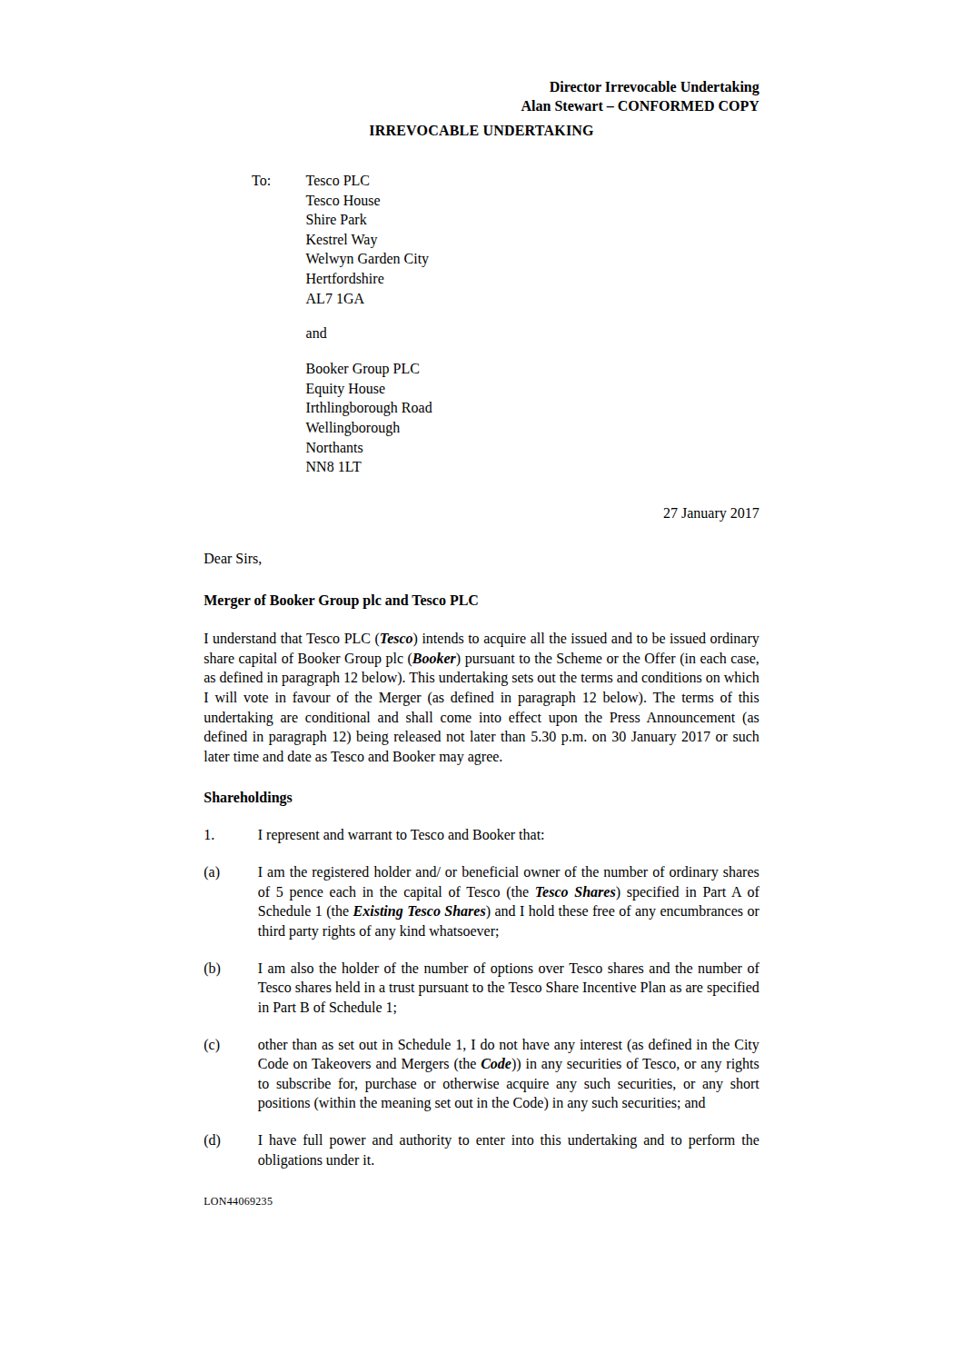Director Irrevocable Undertaking
Alan Stewart – CONFORMED COPY
IRREVOCABLE UNDERTAKING
To:
Tesco PLC
Tesco House
Shire Park
Kestrel Way
Welwyn Garden City
Hertfordshire
AL7 1GA
and
Booker Group PLC
Equity House
Irthlingborough Road
Wellingborough
Northants
NN8 1LT
27 January 2017
Dear Sirs,
Merger of Booker Group plc and Tesco PLC
I understand that Tesco PLC (Tesco) intends to acquire all the issued and to be issued ordinary share capital of Booker Group plc (Booker) pursuant to the Scheme or the Offer (in each case, as defined in paragraph 12 below). This undertaking sets out the terms and conditions on which I will vote in favour of the Merger (as defined in paragraph 12 below). The terms of this undertaking are conditional and shall come into effect upon the Press Announcement (as defined in paragraph 12) being released not later than 5.30 p.m. on 30 January 2017 or such later time and date as Tesco and Booker may agree.
Shareholdings
1. I represent and warrant to Tesco and Booker that:
(a) I am the registered holder and/ or beneficial owner of the number of ordinary shares of 5 pence each in the capital of Tesco (the Tesco Shares) specified in Part A of Schedule 1 (the Existing Tesco Shares) and I hold these free of any encumbrances or third party rights of any kind whatsoever;
(b) I am also the holder of the number of options over Tesco shares and the number of Tesco shares held in a trust pursuant to the Tesco Share Incentive Plan as are specified in Part B of Schedule 1;
(c) other than as set out in Schedule 1, I do not have any interest (as defined in the City Code on Takeovers and Mergers (the Code)) in any securities of Tesco, or any rights to subscribe for, purchase or otherwise acquire any such securities, or any short positions (within the meaning set out in the Code) in any such securities; and
(d) I have full power and authority to enter into this undertaking and to perform the obligations under it.
LON44069235